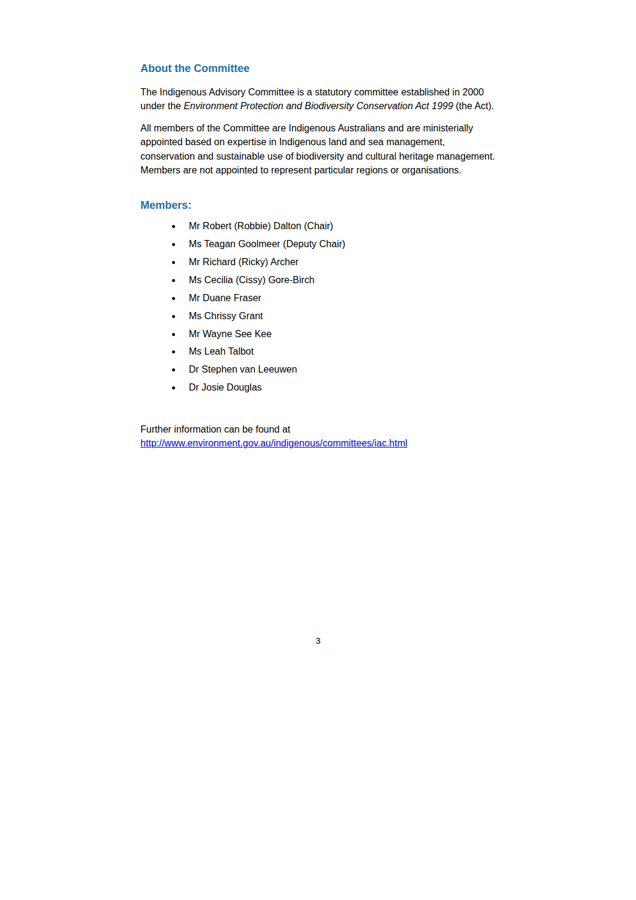About the Committee
The Indigenous Advisory Committee is a statutory committee established in 2000 under the Environment Protection and Biodiversity Conservation Act 1999 (the Act).
All members of the Committee are Indigenous Australians and are ministerially appointed based on expertise in Indigenous land and sea management, conservation and sustainable use of biodiversity and cultural heritage management. Members are not appointed to represent particular regions or organisations.
Members:
Mr Robert (Robbie) Dalton (Chair)
Ms Teagan Goolmeer (Deputy Chair)
Mr Richard (Ricky) Archer
Ms Cecilia (Cissy) Gore-Birch
Mr Duane Fraser
Ms Chrissy Grant
Mr Wayne See Kee
Ms Leah Talbot
Dr Stephen van Leeuwen
Dr Josie Douglas
Further information can be found at
http://www.environment.gov.au/indigenous/committees/iac.html
3